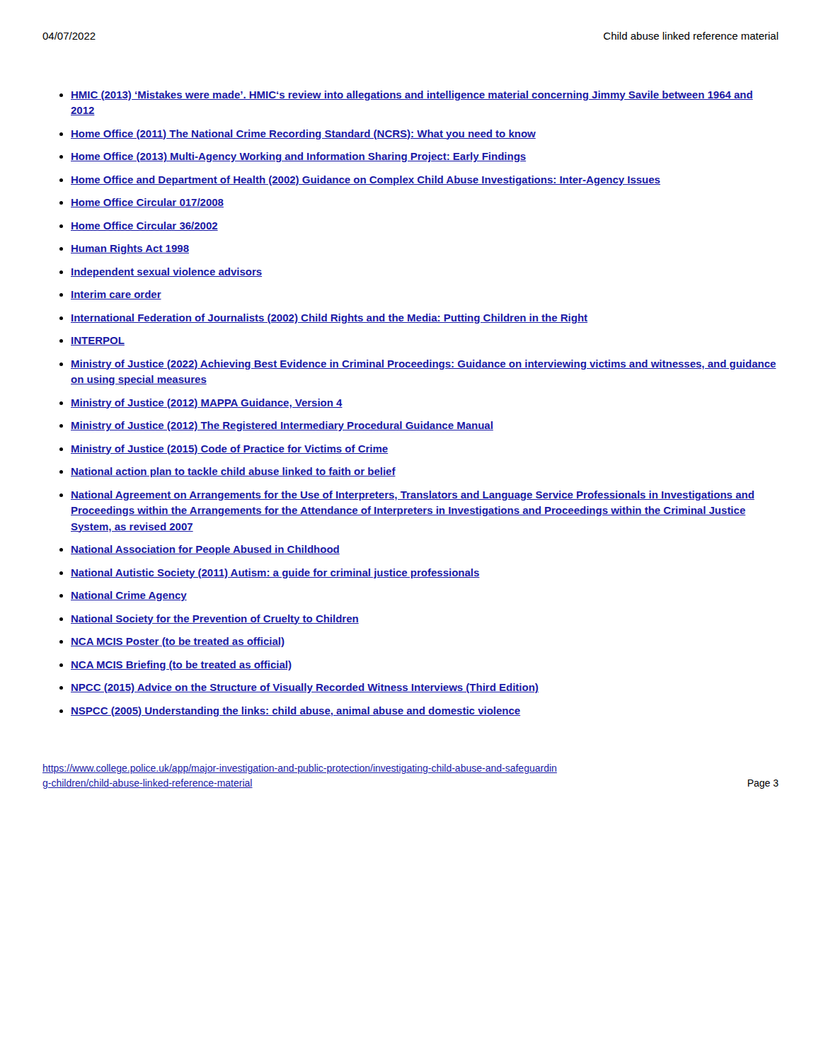04/07/2022 Child abuse linked reference material
HMIC (2013) ‘Mistakes were made’. HMIC‘s review into allegations and intelligence material concerning Jimmy Savile between 1964 and 2012
Home Office (2011) The National Crime Recording Standard (NCRS): What you need to know
Home Office (2013) Multi-Agency Working and Information Sharing Project: Early Findings
Home Office and Department of Health (2002) Guidance on Complex Child Abuse Investigations: Inter-Agency Issues
Home Office Circular 017/2008
Home Office Circular 36/2002
Human Rights Act 1998
Independent sexual violence advisors
Interim care order
International Federation of Journalists (2002) Child Rights and the Media: Putting Children in the Right
INTERPOL
Ministry of Justice (2022) Achieving Best Evidence in Criminal Proceedings: Guidance on interviewing victims and witnesses, and guidance on using special measures
Ministry of Justice (2012) MAPPA Guidance, Version 4
Ministry of Justice (2012) The Registered Intermediary Procedural Guidance Manual
Ministry of Justice (2015) Code of Practice for Victims of Crime
National action plan to tackle child abuse linked to faith or belief
National Agreement on Arrangements for the Use of Interpreters, Translators and Language Service Professionals in Investigations and Proceedings within the Arrangements for the Attendance of Interpreters in Investigations and Proceedings within the Criminal Justice System, as revised 2007
National Association for People Abused in Childhood
National Autistic Society (2011) Autism: a guide for criminal justice professionals
National Crime Agency
National Society for the Prevention of Cruelty to Children
NCA MCIS Poster (to be treated as official)
NCA MCIS Briefing (to be treated as official)
NPCC (2015) Advice on the Structure of Visually Recorded Witness Interviews (Third Edition)
NSPCC (2005) Understanding the links: child abuse, animal abuse and domestic violence
https://www.college.police.uk/app/major-investigation-and-public-protection/investigating-child-abuse-and-safeguarding-children/child-abuse-linked-reference-material Page 3